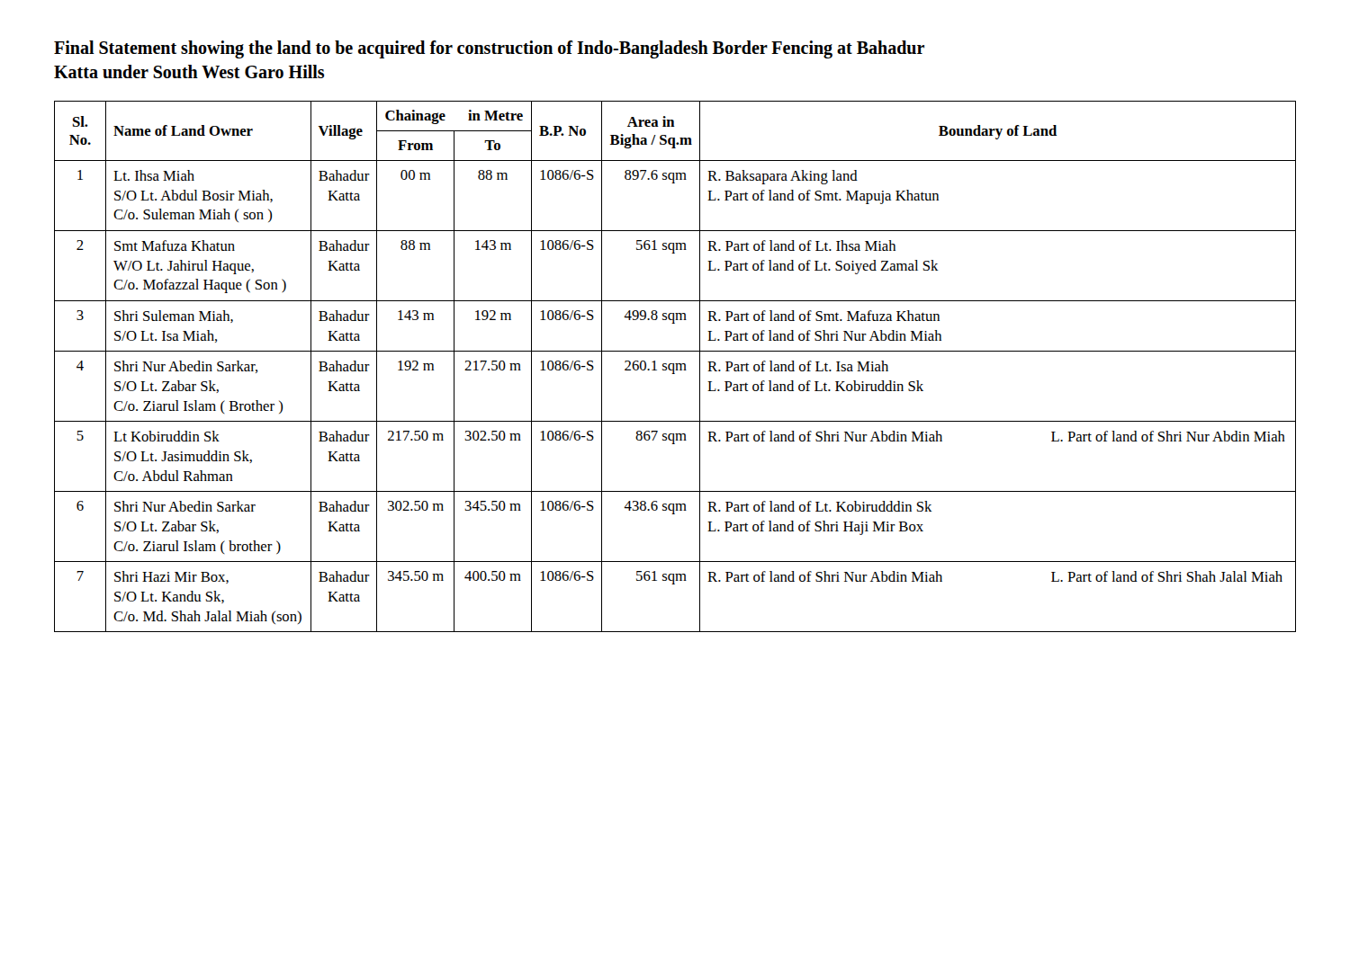Final Statement showing the land to be acquired for construction of Indo-Bangladesh Border Fencing at Bahadur Katta under South West Garo Hills
| Sl. No. | Name of Land Owner | Village | Chainage in Metre | B.P. No | Area in Bigha / Sq.m | Boundary of Land |
| --- | --- | --- | --- | --- | --- | --- |
| From | To |
| 1 | Lt. Ihsa Miah S/O Lt. Abdul Bosir Miah, C/o. Suleman Miah ( son ) | Bahadur Katta | 00 m | 88 m | 1086/6-S | 897.6 sqm | R. Baksapara Aking land L. Part of land of Smt. Mapuja Khatun |
| 2 | Smt Mafuza Khatun W/O Lt. Jahirul Haque, C/o. Mofazzal Haque ( Son ) | Bahadur Katta | 88 m | 143 m | 1086/6-S | 561 sqm | R. Part of land of Lt. Ihsa Miah L. Part of land of Lt. Soiyed Zamal Sk |
| 3 | Shri Suleman Miah, S/O Lt. Isa Miah, | Bahadur Katta | 143 m | 192 m | 1086/6-S | 499.8 sqm | R. Part of land of Smt. Mafuza Khatun L. Part of land of Shri Nur Abdin Miah |
| 4 | Shri Nur Abedin Sarkar, S/O Lt. Zabar Sk, C/o. Ziarul Islam ( Brother ) | Bahadur Katta | 192 m | 217.50 m | 1086/6-S | 260.1 sqm | R. Part of land of Lt. Isa Miah L. Part of land of Lt. Kobiruddin Sk |
| 5 | Lt Kobiruddin Sk S/O Lt. Jasimuddin Sk, C/o. Abdul Rahman | Bahadur Katta | 217.50 m | 302.50 m | 1086/6-S | 867 sqm | R. Part of land of Shri Nur Abdin Miah L. Part of land of Shri Nur Abdin Miah |
| 6 | Shri Nur Abedin Sarkar S/O Lt. Zabar Sk, C/o. Ziarul Islam ( brother ) | Bahadur Katta | 302.50 m | 345.50 m | 1086/6-S | 438.6 sqm | R. Part of land of Lt. Kobirudddin Sk L. Part of land of Shri Haji Mir Box |
| 7 | Shri Hazi Mir Box, S/O Lt. Kandu Sk, C/o. Md. Shah Jalal Miah (son) | Bahadur Katta | 345.50 m | 400.50 m | 1086/6-S | 561 sqm | R. Part of land of Shri Nur Abdin Miah L. Part of land of Shri Shah Jalal Miah |